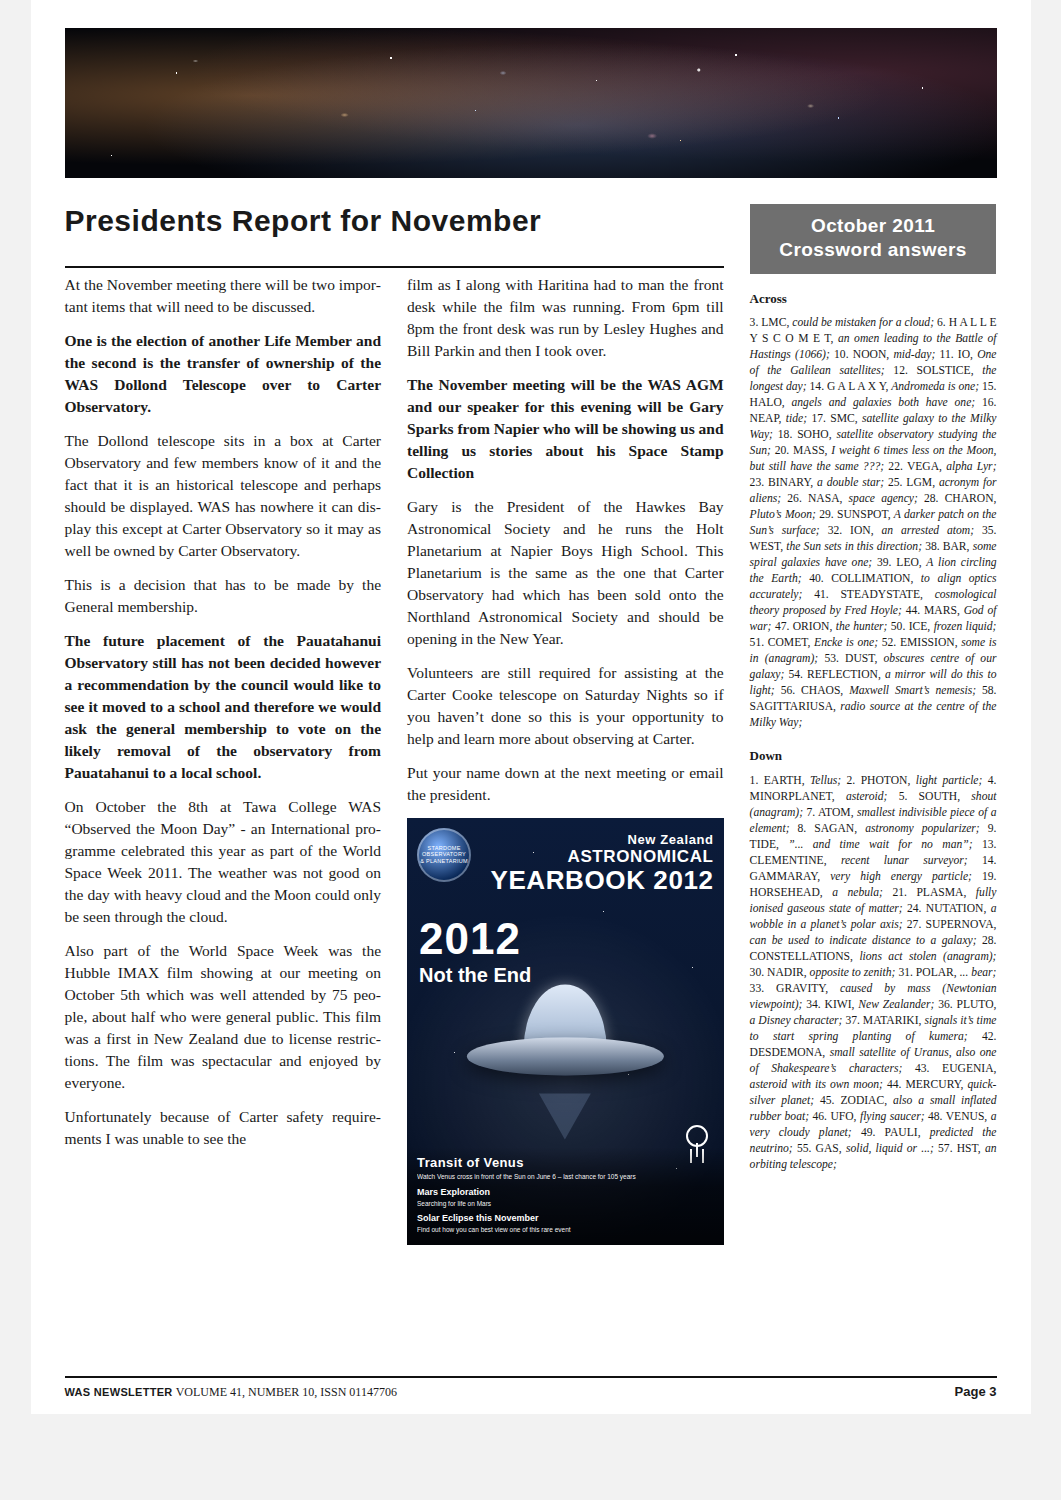Presidents Report for November
October 2011
Crossword answers
At the November meeting there will be two important items that will need to be discussed.
One is the election of another Life Member and the second is the transfer of ownership of the WAS Dollond Telescope over to Carter Observatory.
The Dollond telescope sits in a box at Carter Observatory and few members know of it and the fact that it is an historical telescope and perhaps should be displayed. WAS has nowhere it can display this except at Carter Observatory so it may as well be owned by Carter Observatory.
This is a decision that has to be made by the General membership.
The future placement of the Pauatahanui Observatory still has not been decided however a recommendation by the council would like to see it moved to a school and therefore we would ask the general membership to vote on the likely removal of the observatory from Pauatahanui to a local school.
On October the 8th at Tawa College WAS “Observed the Moon Day” - an International programme celebrated this year as part of the World Space Week 2011. The weather was not good on the day with heavy cloud and the Moon could only be seen through the cloud.
Also part of the World Space Week was the Hubble IMAX film showing at our meeting on October 5th which was well attended by 75 people, about half who were general public. This film was a first in New Zealand due to license restrictions. The film was spectacular and enjoyed by everyone.
Unfortunately because of Carter safety requirements I was unable to see the
film as I along with Haritina had to man the front desk while the film was running. From 6pm till 8pm the front desk was run by Lesley Hughes and Bill Parkin and then I took over.
The November meeting will be the WAS AGM and our speaker for this evening will be Gary Sparks from Napier who will be showing us and telling us stories about his Space Stamp Collection
Gary is the President of the Hawkes Bay Astronomical Society and he runs the Holt Planetarium at Napier Boys High School. This Planetarium is the same as the one that Carter Observatory had which has been sold onto the Northland Astronomical Society and should be opening in the New Year.
Volunteers are still required for assisting at the Carter Cooke telescope on Saturday Nights so if you haven’t done so this is your opportunity to help and learn more about observing at Carter.
Put your name down at the next meeting or email the president.
STARDOME
OBSERVATORY
& PLANETARIUM
New Zealand ASTRONOMICAL YEARBOOK 2012
2012
Not the End
Transit of Venus
Watch Venus cross in front of the Sun on June 6 – last chance for 105 years
Mars Exploration
Searching for life on Mars
Solar Eclipse this November
Find out how you can best view one of this rare event
Across
3. LMC, could be mistaken for a cloud; 6. H A L L E Y S C O M E T, an omen leading to the Battle of Hastings (1066); 10. NOON, mid-day; 11. IO, One of the Galilean satellites; 12. SOLSTICE, the longest day; 14. G A L A X Y, Andromeda is one; 15. HALO, angels and galaxies both have one; 16. NEAP, tide; 17. SMC, satellite galaxy to the Milky Way; 18. SOHO, satellite observatory studying the Sun; 20. MASS, I weight 6 times less on the Moon, but still have the same ???; 22. VEGA, alpha Lyr; 23. BINARY, a double star; 25. LGM, acronym for aliens; 26. NASA, space agency; 28. CHARON, Pluto’s Moon; 29. SUNSPOT, A darker patch on the Sun’s surface; 32. ION, an arrested atom; 35. WEST, the Sun sets in this direction; 38. BAR, some spiral galaxies have one; 39. LEO, A lion circling the Earth; 40. COLLIMATION, to align optics accurately; 41. STEADYSTATE, cosmological theory proposed by Fred Hoyle; 44. MARS, God of war; 47. ORION, the hunter; 50. ICE, frozen liquid; 51. COMET, Encke is one; 52. EMISSION, some is in (anagram); 53. DUST, obscures centre of our galaxy; 54. REFLECTION, a mirror will do this to light; 56. CHAOS, Maxwell Smart’s nemesis; 58. SAGITTARIUSA, radio source at the centre of the Milky Way;
Down
1. EARTH, Tellus; 2. PHOTON, light particle; 4. MINORPLANET, asteroid; 5. SOUTH, shout (anagram); 7. ATOM, smallest indivisible piece of a element; 8. SAGAN, astronomy popularizer; 9. TIDE, ”... and time wait for no man”; 13. CLEMENTINE, recent lunar surveyor; 14. GAMMARAY, very high energy particle; 19. HORSEHEAD, a nebula; 21. PLASMA, fully ionised gaseous state of matter; 24. NUTATION, a wobble in a planet’s polar axis; 27. SUPERNOVA, can be used to indicate distance to a galaxy; 28. CONSTELLATIONS, lions act stolen (anagram); 30. NADIR, opposite to zenith; 31. POLAR, ... bear; 33. GRAVITY, caused by mass (Newtonian viewpoint); 34. KIWI, New Zealander; 36. PLUTO, a Disney character; 37. MATARIKI, signals it’s time to start spring planting of kumera; 42. DESDEMONA, small satellite of Uranus, also one of Shakespeare’s characters; 43. EUGENIA, asteroid with its own moon; 44. MERCURY, quick-silver planet; 45. ZODIAC, also a small inflated rubber boat; 46. UFO, flying saucer; 48. VENUS, a very cloudy planet; 49. PAULI, predicted the neutrino; 55. GAS, solid, liquid or ...; 57. HST, an orbiting telescope;
WAS NEWSLETTER VOLUME 41, NUMBER 10, ISSN 01147706
Page 3